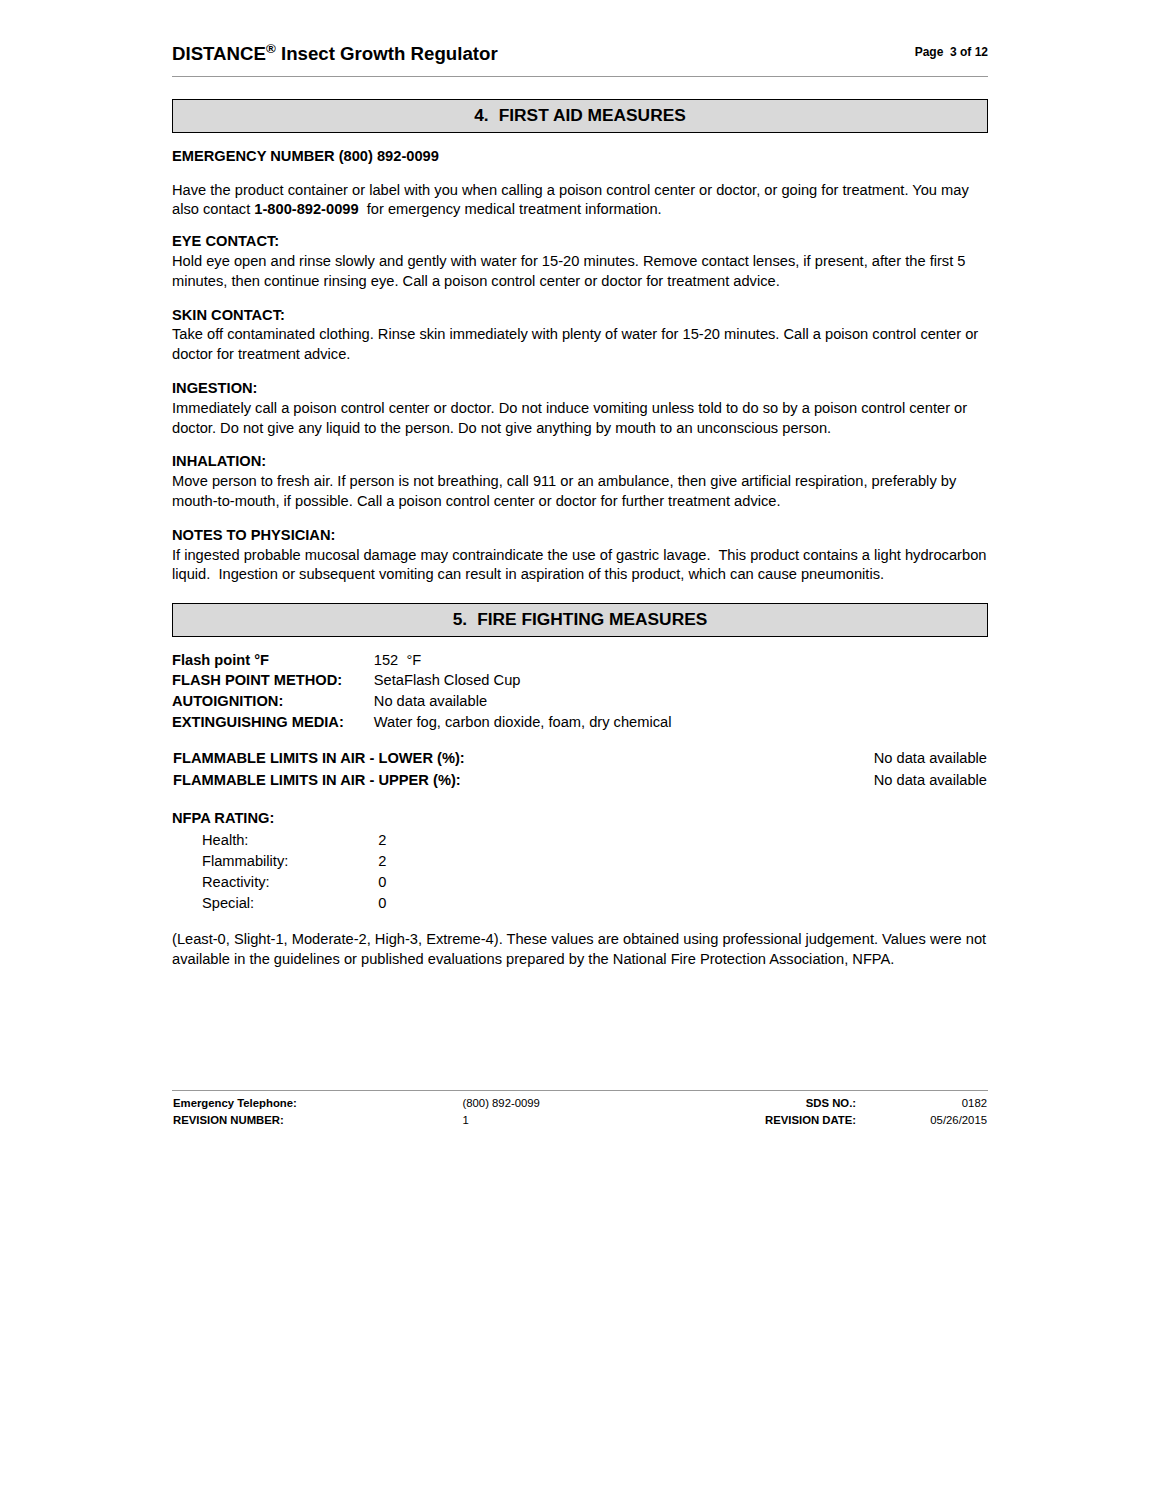DISTANCE® Insect Growth Regulator
Page 3 of 12
4. FIRST AID MEASURES
EMERGENCY NUMBER (800) 892-0099
Have the product container or label with you when calling a poison control center or doctor, or going for treatment. You may also contact 1-800-892-0099 for emergency medical treatment information.
EYE CONTACT:
Hold eye open and rinse slowly and gently with water for 15-20 minutes. Remove contact lenses, if present, after the first 5 minutes, then continue rinsing eye. Call a poison control center or doctor for treatment advice.
SKIN CONTACT:
Take off contaminated clothing. Rinse skin immediately with plenty of water for 15-20 minutes. Call a poison control center or doctor for treatment advice.
INGESTION:
Immediately call a poison control center or doctor. Do not induce vomiting unless told to do so by a poison control center or doctor. Do not give any liquid to the person. Do not give anything by mouth to an unconscious person.
INHALATION:
Move person to fresh air. If person is not breathing, call 911 or an ambulance, then give artificial respiration, preferably by mouth-to-mouth, if possible. Call a poison control center or doctor for further treatment advice.
NOTES TO PHYSICIAN:
If ingested probable mucosal damage may contraindicate the use of gastric lavage. This product contains a light hydrocarbon liquid. Ingestion or subsequent vomiting can result in aspiration of this product, which can cause pneumonitis.
5. FIRE FIGHTING MEASURES
| Flash point °F | 152 °F |
| FLASH POINT METHOD: | SetaFlash Closed Cup |
| AUTOIGNITION: | No data available |
| EXTINGUISHING MEDIA: | Water fog, carbon dioxide, foam, dry chemical |
| FLAMMABLE LIMITS IN AIR - LOWER (%): | | No data available |
| FLAMMABLE LIMITS IN AIR - UPPER (%): | | No data available |
NFPA RATING:
| Health: | 2 |
| Flammability: | 2 |
| Reactivity: | 0 |
| Special: | 0 |
(Least-0, Slight-1, Moderate-2, High-3, Extreme-4). These values are obtained using professional judgement. Values were not available in the guidelines or published evaluations prepared by the National Fire Protection Association, NFPA.
| Emergency Telephone: | (800) 892-0099 | SDS NO.: | 0182 |
| REVISION NUMBER: | 1 | REVISION DATE: | 05/26/2015 |